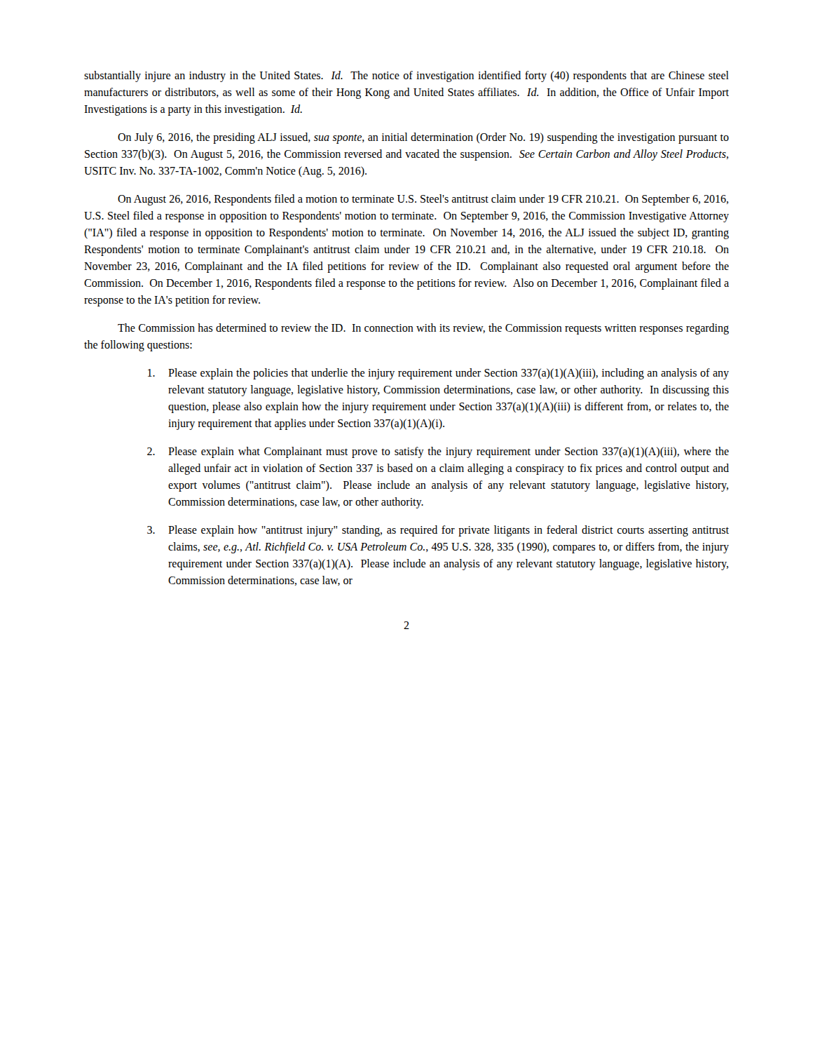substantially injure an industry in the United States. Id. The notice of investigation identified forty (40) respondents that are Chinese steel manufacturers or distributors, as well as some of their Hong Kong and United States affiliates. Id. In addition, the Office of Unfair Import Investigations is a party in this investigation. Id.
On July 6, 2016, the presiding ALJ issued, sua sponte, an initial determination (Order No. 19) suspending the investigation pursuant to Section 337(b)(3). On August 5, 2016, the Commission reversed and vacated the suspension. See Certain Carbon and Alloy Steel Products, USITC Inv. No. 337-TA-1002, Comm'n Notice (Aug. 5, 2016).
On August 26, 2016, Respondents filed a motion to terminate U.S. Steel's antitrust claim under 19 CFR 210.21. On September 6, 2016, U.S. Steel filed a response in opposition to Respondents' motion to terminate. On September 9, 2016, the Commission Investigative Attorney ("IA") filed a response in opposition to Respondents' motion to terminate. On November 14, 2016, the ALJ issued the subject ID, granting Respondents' motion to terminate Complainant's antitrust claim under 19 CFR 210.21 and, in the alternative, under 19 CFR 210.18. On November 23, 2016, Complainant and the IA filed petitions for review of the ID. Complainant also requested oral argument before the Commission. On December 1, 2016, Respondents filed a response to the petitions for review. Also on December 1, 2016, Complainant filed a response to the IA's petition for review.
The Commission has determined to review the ID. In connection with its review, the Commission requests written responses regarding the following questions:
Please explain the policies that underlie the injury requirement under Section 337(a)(1)(A)(iii), including an analysis of any relevant statutory language, legislative history, Commission determinations, case law, or other authority. In discussing this question, please also explain how the injury requirement under Section 337(a)(1)(A)(iii) is different from, or relates to, the injury requirement that applies under Section 337(a)(1)(A)(i).
Please explain what Complainant must prove to satisfy the injury requirement under Section 337(a)(1)(A)(iii), where the alleged unfair act in violation of Section 337 is based on a claim alleging a conspiracy to fix prices and control output and export volumes ("antitrust claim"). Please include an analysis of any relevant statutory language, legislative history, Commission determinations, case law, or other authority.
Please explain how "antitrust injury" standing, as required for private litigants in federal district courts asserting antitrust claims, see, e.g., Atl. Richfield Co. v. USA Petroleum Co., 495 U.S. 328, 335 (1990), compares to, or differs from, the injury requirement under Section 337(a)(1)(A). Please include an analysis of any relevant statutory language, legislative history, Commission determinations, case law, or
2